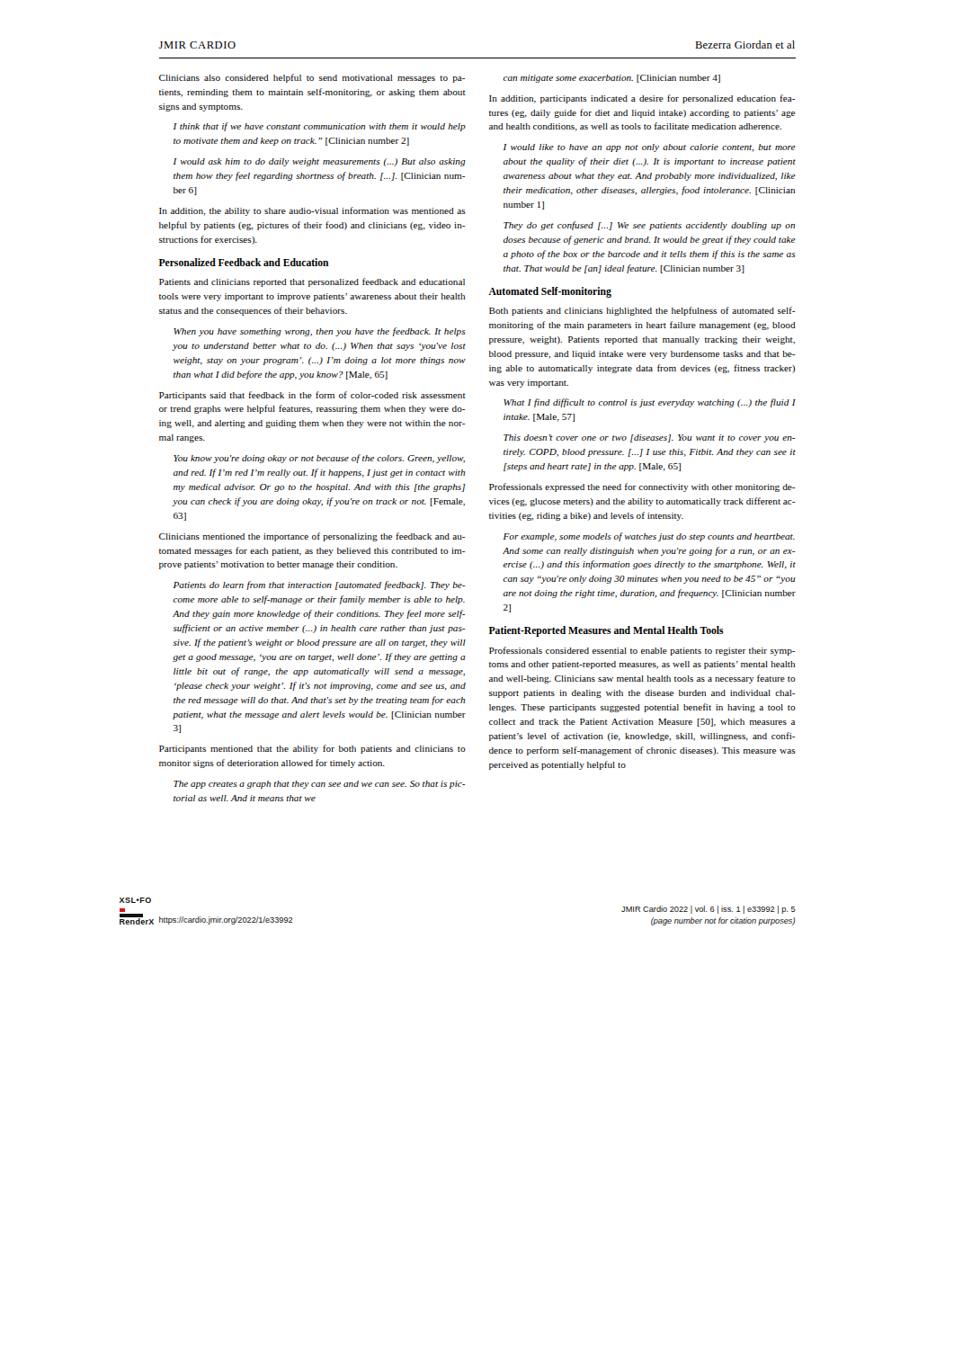JMIR CARDIO
Bezerra Giordan et al
Clinicians also considered helpful to send motivational messages to patients, reminding them to maintain self-monitoring, or asking them about signs and symptoms.
I think that if we have constant communication with them it would help to motivate them and keep on track.” [Clinician number 2]
I would ask him to do daily weight measurements (...) But also asking them how they feel regarding shortness of breath. [...]. [Clinician number 6]
In addition, the ability to share audio-visual information was mentioned as helpful by patients (eg, pictures of their food) and clinicians (eg, video instructions for exercises).
Personalized Feedback and Education
Patients and clinicians reported that personalized feedback and educational tools were very important to improve patients’ awareness about their health status and the consequences of their behaviors.
When you have something wrong, then you have the feedback. It helps you to understand better what to do. (...) When that says ‘you've lost weight, stay on your program’. (...) I’m doing a lot more things now than what I did before the app, you know? [Male, 65]
Participants said that feedback in the form of color-coded risk assessment or trend graphs were helpful features, reassuring them when they were doing well, and alerting and guiding them when they were not within the normal ranges.
You know you're doing okay or not because of the colors. Green, yellow, and red. If I’m red I’m really out. If it happens, I just get in contact with my medical advisor. Or go to the hospital. And with this [the graphs] you can check if you are doing okay, if you're on track or not. [Female, 63]
Clinicians mentioned the importance of personalizing the feedback and automated messages for each patient, as they believed this contributed to improve patients’ motivation to better manage their condition.
Patients do learn from that interaction [automated feedback]. They become more able to self-manage or their family member is able to help. And they gain more knowledge of their conditions. They feel more self-sufficient or an active member (...) in health care rather than just passive. If the patient’s weight or blood pressure are all on target, they will get a good message, ‘you are on target, well done’. If they are getting a little bit out of range, the app automatically will send a message, ‘please check your weight’. If it's not improving, come and see us, and the red message will do that. And that's set by the treating team for each patient, what the message and alert levels would be. [Clinician number 3]
Participants mentioned that the ability for both patients and clinicians to monitor signs of deterioration allowed for timely action.
The app creates a graph that they can see and we can see. So that is pictorial as well. And it means that we
can mitigate some exacerbation. [Clinician number 4]
In addition, participants indicated a desire for personalized education features (eg, daily guide for diet and liquid intake) according to patients’ age and health conditions, as well as tools to facilitate medication adherence.
I would like to have an app not only about calorie content, but more about the quality of their diet (...). It is important to increase patient awareness about what they eat. And probably more individualized, like their medication, other diseases, allergies, food intolerance. [Clinician number 1]
They do get confused [...] We see patients accidently doubling up on doses because of generic and brand. It would be great if they could take a photo of the box or the barcode and it tells them if this is the same as that. That would be [an] ideal feature. [Clinician number 3]
Automated Self-monitoring
Both patients and clinicians highlighted the helpfulness of automated self-monitoring of the main parameters in heart failure management (eg, blood pressure, weight). Patients reported that manually tracking their weight, blood pressure, and liquid intake were very burdensome tasks and that being able to automatically integrate data from devices (eg, fitness tracker) was very important.
What I find difficult to control is just everyday watching (...) the fluid I intake. [Male, 57]
This doesn’t cover one or two [diseases]. You want it to cover you entirely. COPD, blood pressure. [...] I use this, Fitbit. And they can see it [steps and heart rate] in the app. [Male, 65]
Professionals expressed the need for connectivity with other monitoring devices (eg, glucose meters) and the ability to automatically track different activities (eg, riding a bike) and levels of intensity.
For example, some models of watches just do step counts and heartbeat. And some can really distinguish when you're going for a run, or an exercise (...) and this information goes directly to the smartphone. Well, it can say “you're only doing 30 minutes when you need to be 45” or “you are not doing the right time, duration, and frequency. [Clinician number 2]
Patient-Reported Measures and Mental Health Tools
Professionals considered essential to enable patients to register their symptoms and other patient-reported measures, as well as patients’ mental health and well-being. Clinicians saw mental health tools as a necessary feature to support patients in dealing with the disease burden and individual challenges. These participants suggested potential benefit in having a tool to collect and track the Patient Activation Measure [50], which measures a patient’s level of activation (ie, knowledge, skill, willingness, and confidence to perform self-management of chronic diseases). This measure was perceived as potentially helpful to
https://cardio.jmir.org/2022/1/e33992
JMIR Cardio 2022 | vol. 6 | iss. 1 | e33992 | p. 5
(page number not for citation purposes)
XSL•FO
RenderX